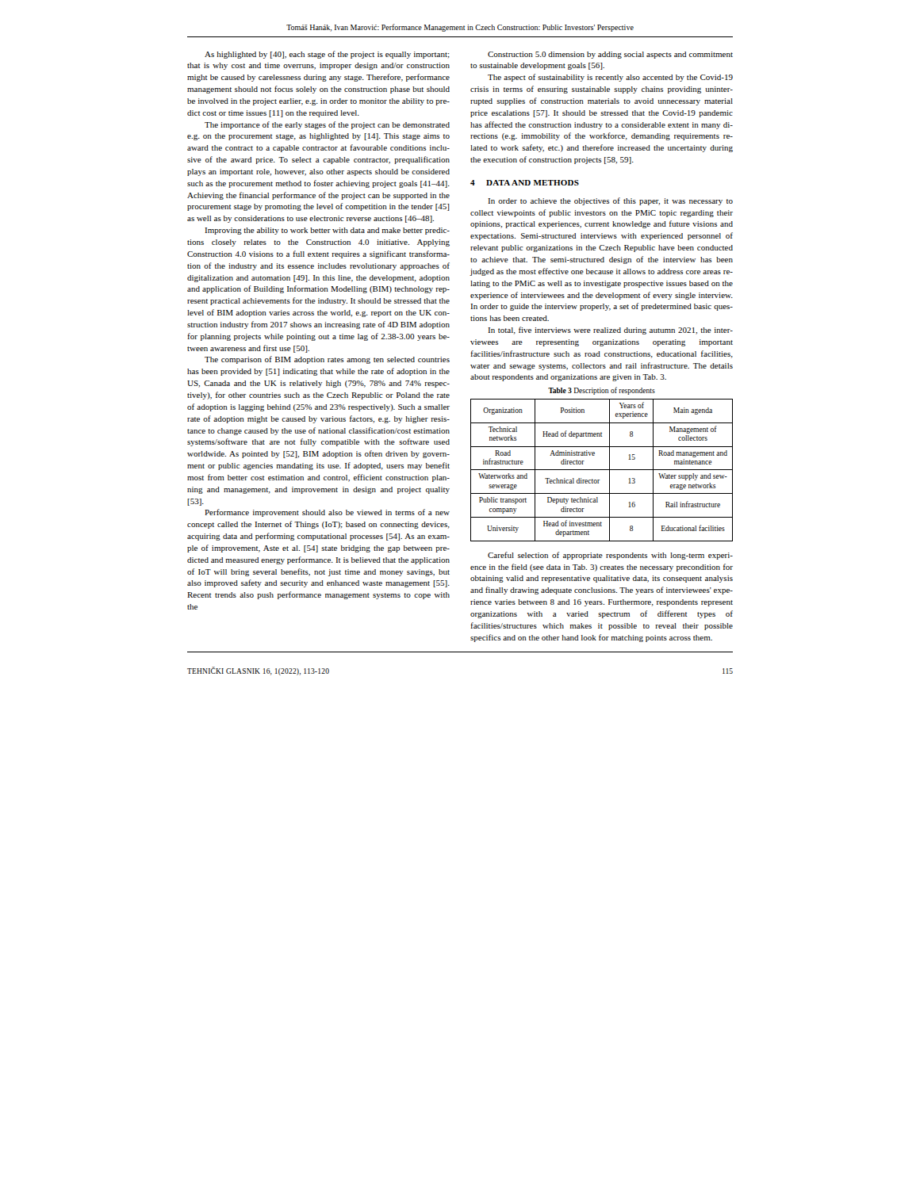Tomáš Hanák, Ivan Marović: Performance Management in Czech Construction: Public Investors' Perspective
As highlighted by [40], each stage of the project is equally important; that is why cost and time overruns, improper design and/or construction might be caused by carelessness during any stage. Therefore, performance management should not focus solely on the construction phase but should be involved in the project earlier, e.g. in order to monitor the ability to predict cost or time issues [11] on the required level.
The importance of the early stages of the project can be demonstrated e.g. on the procurement stage, as highlighted by [14]. This stage aims to award the contract to a capable contractor at favourable conditions inclusive of the award price. To select a capable contractor, prequalification plays an important role, however, also other aspects should be considered such as the procurement method to foster achieving project goals [41–44]. Achieving the financial performance of the project can be supported in the procurement stage by promoting the level of competition in the tender [45] as well as by considerations to use electronic reverse auctions [46–48].
Improving the ability to work better with data and make better predictions closely relates to the Construction 4.0 initiative. Applying Construction 4.0 visions to a full extent requires a significant transformation of the industry and its essence includes revolutionary approaches of digitalization and automation [49]. In this line, the development, adoption and application of Building Information Modelling (BIM) technology represent practical achievements for the industry. It should be stressed that the level of BIM adoption varies across the world, e.g. report on the UK construction industry from 2017 shows an increasing rate of 4D BIM adoption for planning projects while pointing out a time lag of 2.38-3.00 years between awareness and first use [50].
The comparison of BIM adoption rates among ten selected countries has been provided by [51] indicating that while the rate of adoption in the US, Canada and the UK is relatively high (79%, 78% and 74% respectively), for other countries such as the Czech Republic or Poland the rate of adoption is lagging behind (25% and 23% respectively). Such a smaller rate of adoption might be caused by various factors, e.g. by higher resistance to change caused by the use of national classification/cost estimation systems/software that are not fully compatible with the software used worldwide. As pointed by [52], BIM adoption is often driven by government or public agencies mandating its use. If adopted, users may benefit most from better cost estimation and control, efficient construction planning and management, and improvement in design and project quality [53].
Performance improvement should also be viewed in terms of a new concept called the Internet of Things (IoT); based on connecting devices, acquiring data and performing computational processes [54]. As an example of improvement, Aste et al. [54] state bridging the gap between predicted and measured energy performance. It is believed that the application of IoT will bring several benefits, not just time and money savings, but also improved safety and security and enhanced waste management [55]. Recent trends also push performance management systems to cope with the
Construction 5.0 dimension by adding social aspects and commitment to sustainable development goals [56].
The aspect of sustainability is recently also accented by the Covid-19 crisis in terms of ensuring sustainable supply chains providing uninterrupted supplies of construction materials to avoid unnecessary material price escalations [57]. It should be stressed that the Covid-19 pandemic has affected the construction industry to a considerable extent in many directions (e.g. immobility of the workforce, demanding requirements related to work safety, etc.) and therefore increased the uncertainty during the execution of construction projects [58, 59].
4 DATA AND METHODS
In order to achieve the objectives of this paper, it was necessary to collect viewpoints of public investors on the PMiC topic regarding their opinions, practical experiences, current knowledge and future visions and expectations. Semi-structured interviews with experienced personnel of relevant public organizations in the Czech Republic have been conducted to achieve that. The semi-structured design of the interview has been judged as the most effective one because it allows to address core areas relating to the PMiC as well as to investigate prospective issues based on the experience of interviewees and the development of every single interview. In order to guide the interview properly, a set of predetermined basic questions has been created.
In total, five interviews were realized during autumn 2021, the interviewees are representing organizations operating important facilities/infrastructure such as road constructions, educational facilities, water and sewage systems, collectors and rail infrastructure. The details about respondents and organizations are given in Tab. 3.
Table 3 Description of respondents
| Organization | Position | Years of experience | Main agenda |
| --- | --- | --- | --- |
| Technical networks | Head of department | 8 | Management of collectors |
| Road infrastructure | Administrative director | 15 | Road management and maintenance |
| Waterworks and sewerage | Technical director | 13 | Water supply and sewerage networks |
| Public transport company | Deputy technical director | 16 | Rail infrastructure |
| University | Head of investment department | 8 | Educational facilities |
Careful selection of appropriate respondents with long-term experience in the field (see data in Tab. 3) creates the necessary precondition for obtaining valid and representative qualitative data, its consequent analysis and finally drawing adequate conclusions. The years of interviewees' experience varies between 8 and 16 years. Furthermore, respondents represent organizations with a varied spectrum of different types of facilities/structures which makes it possible to reveal their possible specifics and on the other hand look for matching points across them.
TEHNIČKI GLASNIK 16, 1(2022), 113-120
115